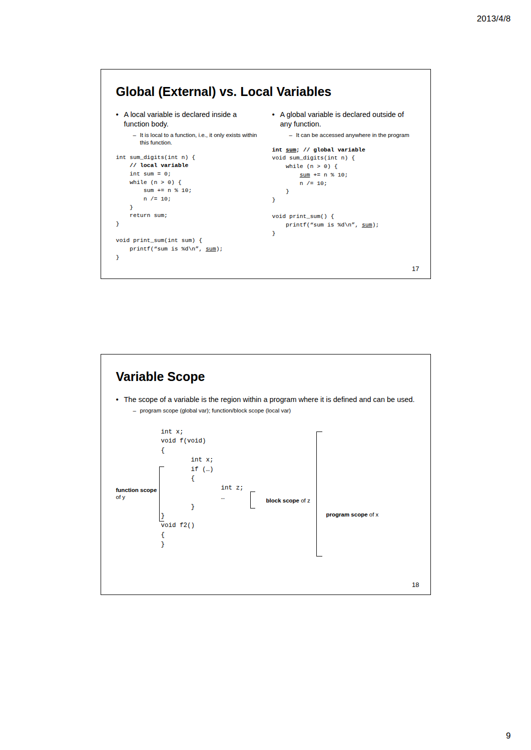2013/4/8
Global (External) vs. Local Variables
A local variable is declared inside a function body.
It is local to a function, i.e., it only exists within this function.
int sum_digits(int n) {
    // local variable
    int sum = 0;
    while (n > 0) {
        sum += n % 10;
        n /= 10;
    }
    return sum;
}

void print_sum(int sum) {
    printf(“sum is %d\n”, sum);
}
A global variable is declared outside of any function.
It can be accessed anywhere in the program
int sum; // global variable
void sum_digits(int n) {
    while (n > 0) {
        sum += n % 10;
        n /= 10;
    }
}

void print_sum() {
    printf(“sum is %d\n”, sum);
}
17
Variable Scope
The scope of a variable is the region within a program where it is defined and can be used.
program scope (global var); function/block scope (local var)
int x; void f(void) { int x; if (…) { int z; … } } void f2() { }
function scope
of y
block scope of z
program scope of x
18
9